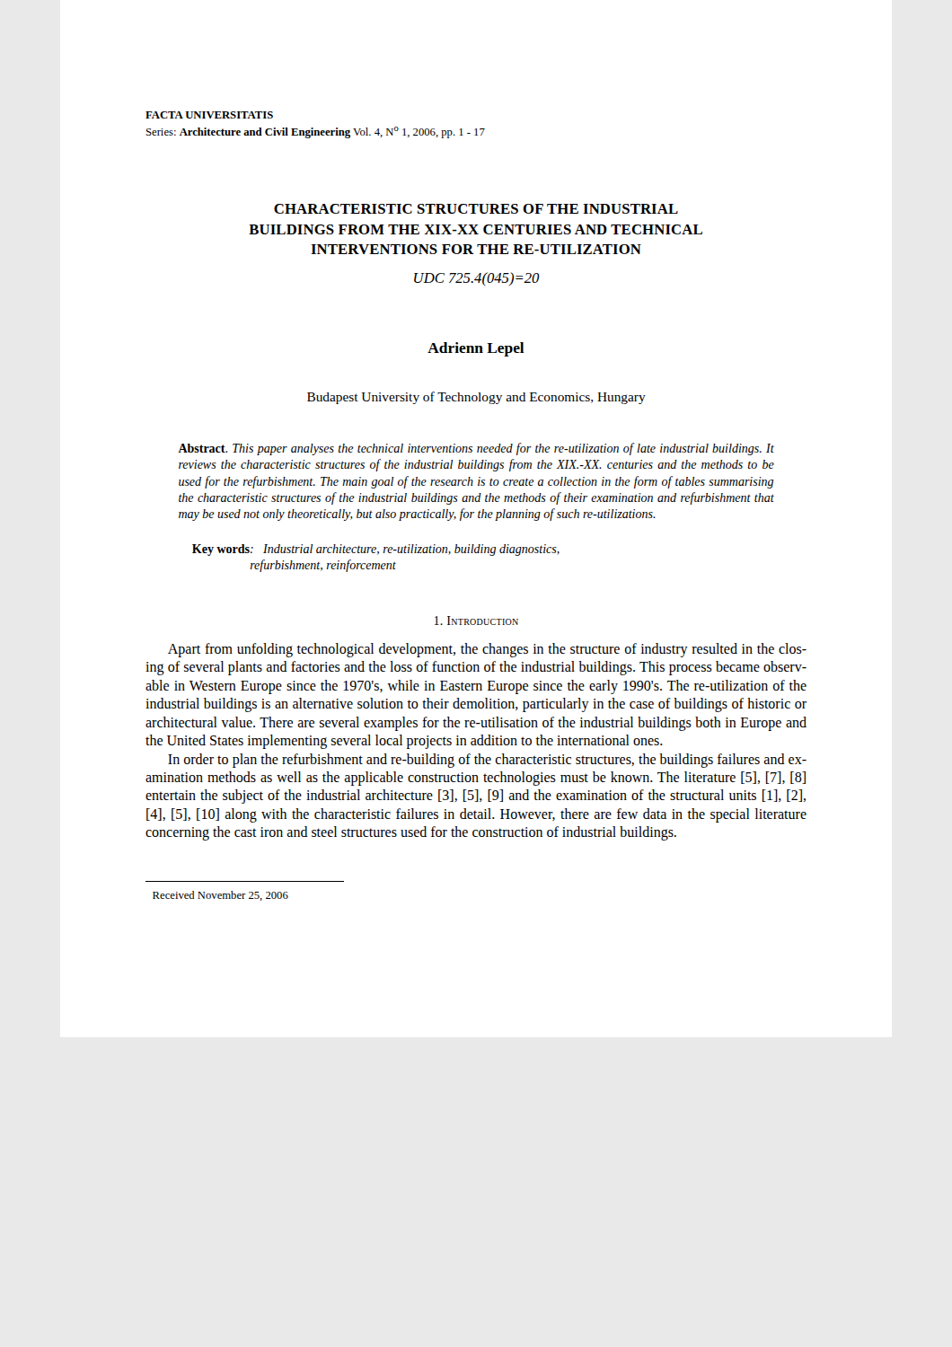FACTA UNIVERSITATIS
Series: Architecture and Civil Engineering Vol. 4, No 1, 2006, pp. 1 - 17
Characteristic Structures of the Industrial
Buildings from the XIX-XX Centuries and Technical
Interventions for the Re-utilization
UDC 725.4(045)=20
Adrienn Lepel
Budapest University of Technology and Economics, Hungary
Abstract. This paper analyses the technical interventions needed for the re-utilization of late industrial buildings. It reviews the characteristic structures of the industrial buildings from the XIX.-XX. centuries and the methods to be used for the refurbishment. The main goal of the research is to create a collection in the form of tables summarising the characteristic structures of the industrial buildings and the methods of their examination and refurbishment that may be used not only theoretically, but also practically, for the planning of such re-utilizations.
Key words: Industrial architecture, re-utilization, building diagnostics,refurbishment, reinforcement
1. Introduction
Apart from unfolding technological development, the changes in the structure of industry resulted in the closing of several plants and factories and the loss of function of the industrial buildings. This process became observable in Western Europe since the 1970's, while in Eastern Europe since the early 1990's. The re-utilization of the industrial buildings is an alternative solution to their demolition, particularly in the case of buildings of historic or architectural value. There are several examples for the re-utilisation of the industrial buildings both in Europe and the United States implementing several local projects in addition to the international ones.
In order to plan the refurbishment and re-building of the characteristic structures, the buildings failures and examination methods as well as the applicable construction technologies must be known. The literature [5], [7], [8] entertain the subject of the industrial architecture [3], [5], [9] and the examination of the structural units [1], [2], [4], [5], [10] along with the characteristic failures in detail. However, there are few data in the special literature concerning the cast iron and steel structures used for the construction of industrial buildings.
Received November 25, 2006